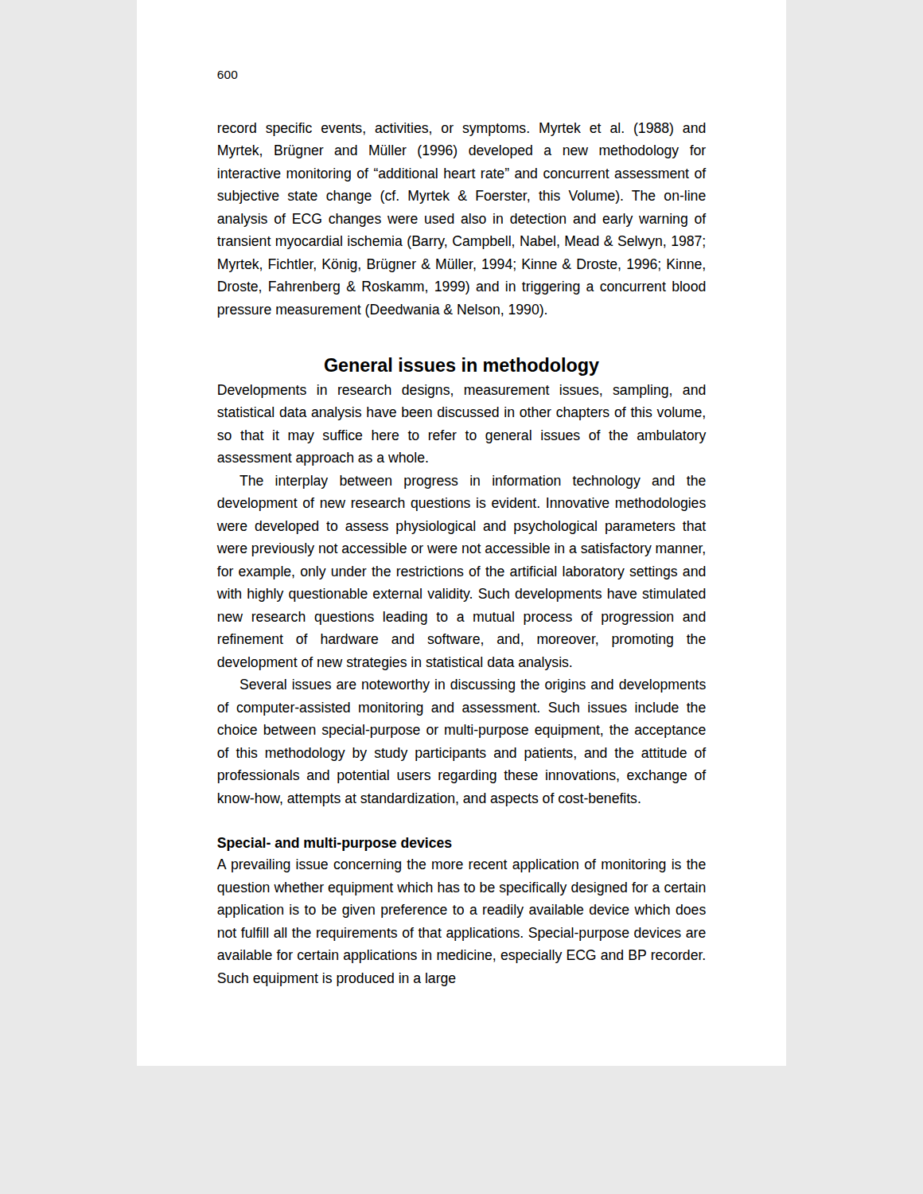600
record specific events, activities, or symptoms. Myrtek et al. (1988) and Myrtek, Brügner and Müller (1996) developed a new methodology for interactive monitoring of “additional heart rate” and concurrent assessment of subjective state change (cf. Myrtek & Foerster, this Volume). The on-line analysis of ECG changes were used also in detection and early warning of transient myocardial ischemia (Barry, Campbell, Nabel, Mead & Selwyn, 1987; Myrtek, Fichtler, König, Brügner & Müller, 1994; Kinne & Droste, 1996; Kinne, Droste, Fahrenberg & Roskamm, 1999) and in triggering a concurrent blood pressure measurement (Deedwania & Nelson, 1990).
General issues in methodology
Developments in research designs, measurement issues, sampling, and statistical data analysis have been discussed in other chapters of this volume, so that it may suffice here to refer to general issues of the ambulatory assessment approach as a whole.
The interplay between progress in information technology and the development of new research questions is evident. Innovative methodologies were developed to assess physiological and psychological parameters that were previously not accessible or were not accessible in a satisfactory manner, for example, only under the restrictions of the artificial laboratory settings and with highly questionable external validity. Such developments have stimulated new research questions leading to a mutual process of progression and refinement of hardware and software, and, moreover, promoting the development of new strategies in statistical data analysis.
Several issues are noteworthy in discussing the origins and developments of computer-assisted monitoring and assessment. Such issues include the choice between special-purpose or multi-purpose equipment, the acceptance of this methodology by study participants and patients, and the attitude of professionals and potential users regarding these innovations, exchange of know-how, attempts at standardization, and aspects of cost-benefits.
Special- and multi-purpose devices
A prevailing issue concerning the more recent application of monitoring is the question whether equipment which has to be specifically designed for a certain application is to be given preference to a readily available device which does not fulfill all the requirements of that applications. Special-purpose devices are available for certain applications in medicine, especially ECG and BP recorder. Such equipment is produced in a large